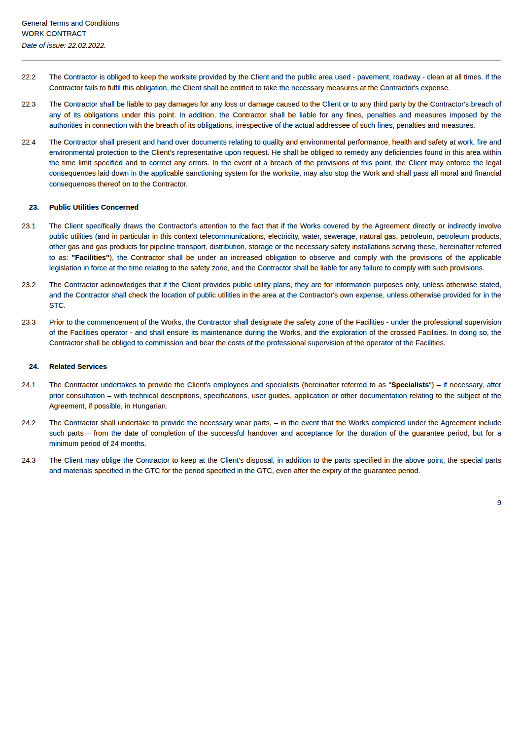General Terms and Conditions
WORK CONTRACT
Date of issue: 22.02.2022.
22.2
The Contractor is obliged to keep the worksite provided by the Client and the public area used - pavement, roadway - clean at all times. If the Contractor fails to fulfil this obligation, the Client shall be entitled to take the necessary measures at the Contractor's expense.
22.3
The Contractor shall be liable to pay damages for any loss or damage caused to the Client or to any third party by the Contractor's breach of any of its obligations under this point. In addition, the Contractor shall be liable for any fines, penalties and measures imposed by the authorities in connection with the breach of its obligations, irrespective of the actual addressee of such fines, penalties and measures.
22.4
The Contractor shall present and hand over documents relating to quality and environmental performance, health and safety at work, fire and environmental protection to the Client's representative upon request. He shall be obliged to remedy any deficiencies found in this area within the time limit specified and to correct any errors. In the event of a breach of the provisions of this point, the Client may enforce the legal consequences laid down in the applicable sanctioning system for the worksite, may also stop the Work and shall pass all moral and financial consequences thereof on to the Contractor.
23.
Public Utilities Concerned
23.1
The Client specifically draws the Contractor's attention to the fact that if the Works covered by the Agreement directly or indirectly involve public utilities (and in particular in this context telecommunications, electricity, water, sewerage, natural gas, petroleum, petroleum products, other gas and gas products for pipeline transport, distribution, storage or the necessary safety installations serving these, hereinafter referred to as: "Facilities"), the Contractor shall be under an increased obligation to observe and comply with the provisions of the applicable legislation in force at the time relating to the safety zone, and the Contractor shall be liable for any failure to comply with such provisions.
23.2
The Contractor acknowledges that if the Client provides public utility plans, they are for information purposes only, unless otherwise stated, and the Contractor shall check the location of public utilities in the area at the Contractor's own expense, unless otherwise provided for in the STC.
23.3
Prior to the commencement of the Works, the Contractor shall designate the safety zone of the Facilities - under the professional supervision of the Facilities operator - and shall ensure its maintenance during the Works, and the exploration of the crossed Facilities. In doing so, the Contractor shall be obliged to commission and bear the costs of the professional supervision of the operator of the Facilities.
24.
Related Services
24.1
The Contractor undertakes to provide the Client's employees and specialists (hereinafter referred to as "Specialists") – if necessary, after prior consultation – with technical descriptions, specifications, user guides, application or other documentation relating to the subject of the Agreement, if possible, in Hungarian.
24.2
The Contractor shall undertake to provide the necessary wear parts, – in the event that the Works completed under the Agreement include such parts – from the date of completion of the successful handover and acceptance for the duration of the guarantee period, but for a minimum period of 24 months.
24.3
The Client may oblige the Contractor to keep at the Client's disposal, in addition to the parts specified in the above point, the special parts and materials specified in the GTC for the period specified in the GTC, even after the expiry of the guarantee period.
9